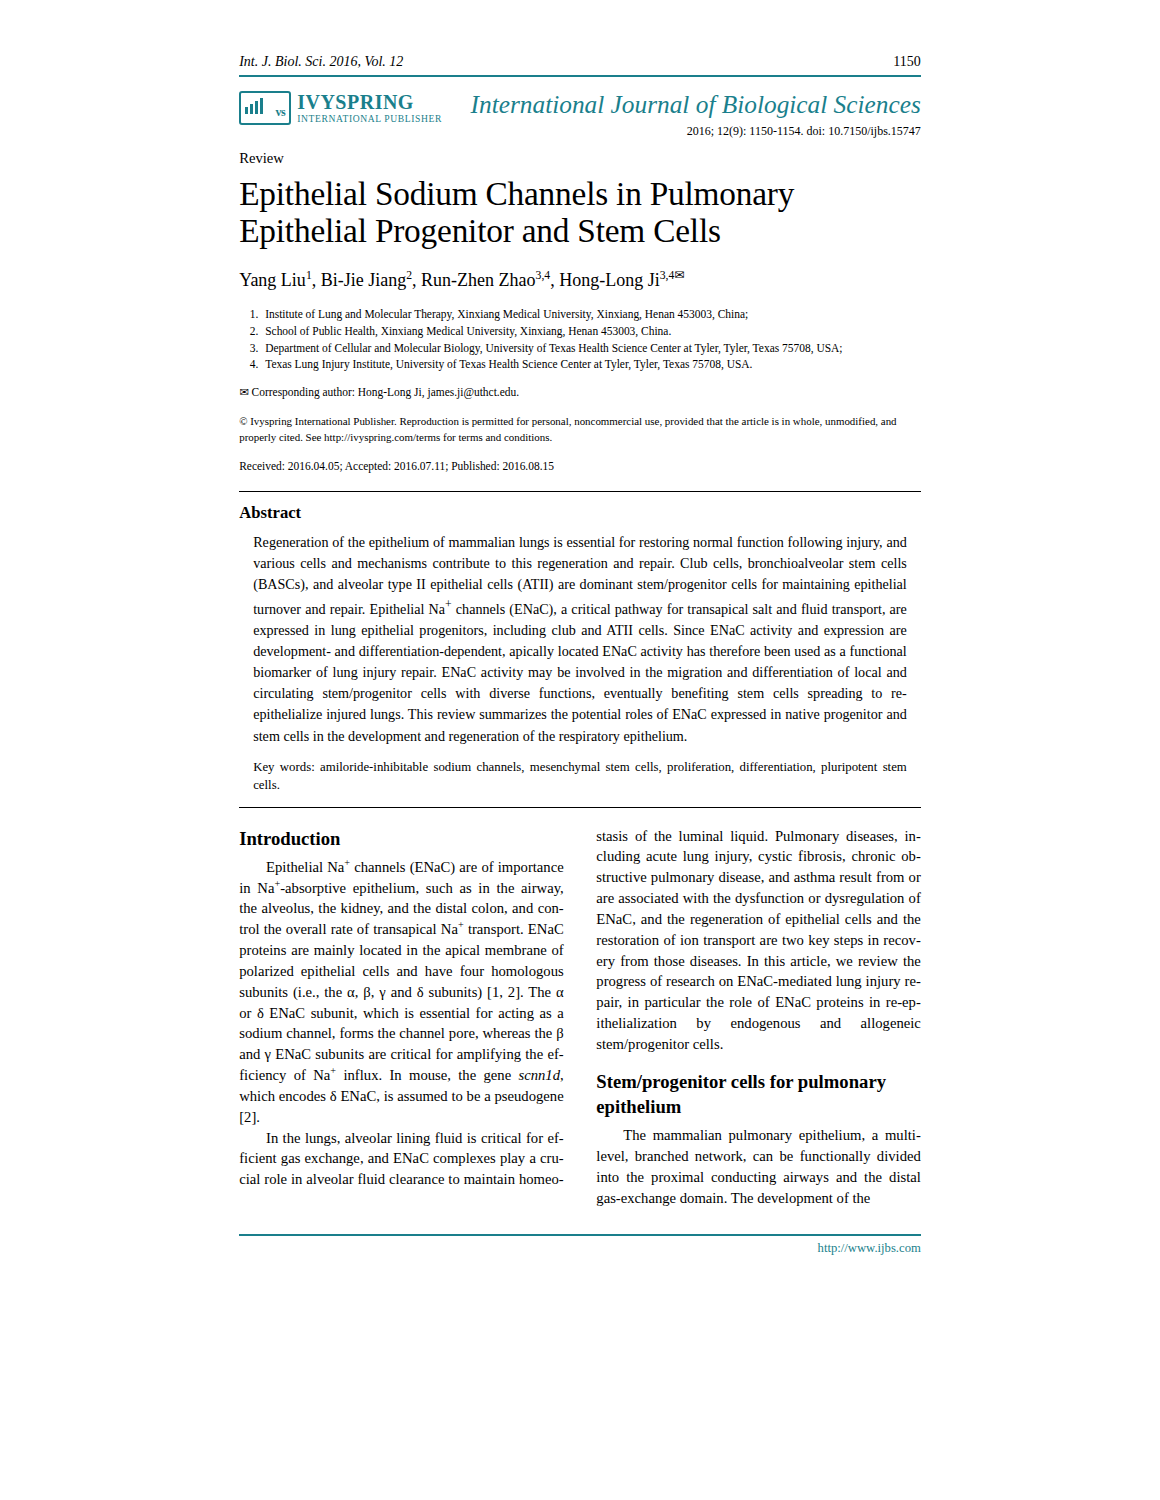Int. J. Biol. Sci. 2016, Vol. 12
1150
vs
IVYSPRING
International Publisher
International Journal of Biological Sciences
2016; 12(9): 1150-1154. doi: 10.7150/ijbs.15747
Review
Epithelial Sodium Channels in Pulmonary Epithelial Progenitor and Stem Cells
Yang Liu1, Bi-Jie Jiang2, Run-Zhen Zhao3,4, Hong-Long Ji3,4✉
Institute of Lung and Molecular Therapy, Xinxiang Medical University, Xinxiang, Henan 453003, China;
School of Public Health, Xinxiang Medical University, Xinxiang, Henan 453003, China.
Department of Cellular and Molecular Biology, University of Texas Health Science Center at Tyler, Tyler, Texas 75708, USA;
Texas Lung Injury Institute, University of Texas Health Science Center at Tyler, Tyler, Texas 75708, USA.
✉ Corresponding author: Hong-Long Ji, james.ji@uthct.edu.
© Ivyspring International Publisher. Reproduction is permitted for personal, noncommercial use, provided that the article is in whole, unmodified, and properly cited. See http://ivyspring.com/terms for terms and conditions.
Received: 2016.04.05; Accepted: 2016.07.11; Published: 2016.08.15
Abstract
Regeneration of the epithelium of mammalian lungs is essential for restoring normal function following injury, and various cells and mechanisms contribute to this regeneration and repair. Club cells, bronchioalveolar stem cells (BASCs), and alveolar type II epithelial cells (ATII) are dominant stem/progenitor cells for maintaining epithelial turnover and repair. Epithelial Na+ channels (ENaC), a critical pathway for transapical salt and fluid transport, are expressed in lung epithelial progenitors, including club and ATII cells. Since ENaC activity and expression are development- and differentiation-dependent, apically located ENaC activity has therefore been used as a functional biomarker of lung injury repair. ENaC activity may be involved in the migration and differentiation of local and circulating stem/progenitor cells with diverse functions, eventually benefiting stem cells spreading to re-epithelialize injured lungs. This review summarizes the potential roles of ENaC expressed in native progenitor and stem cells in the development and regeneration of the respiratory epithelium.
Key words: amiloride-inhibitable sodium channels, mesenchymal stem cells, proliferation, differentiation, pluripotent stem cells.
Introduction
Epithelial Na+ channels (ENaC) are of importance in Na+-absorptive epithelium, such as in the airway, the alveolus, the kidney, and the distal colon, and control the overall rate of transapical Na+ transport. ENaC proteins are mainly located in the apical membrane of polarized epithelial cells and have four homologous subunits (i.e., the α, β, γ and δ subunits) [1, 2]. The α or δ ENaC subunit, which is essential for acting as a sodium channel, forms the channel pore, whereas the β and γ ENaC subunits are critical for amplifying the efficiency of Na+ influx. In mouse, the gene scnn1d, which encodes δ ENaC, is assumed to be a pseudogene [2].
In the lungs, alveolar lining fluid is critical for efficient gas exchange, and ENaC complexes play a crucial role in alveolar fluid clearance to maintain homeostasis of the luminal liquid. Pulmonary diseases, including acute lung injury, cystic fibrosis, chronic obstructive pulmonary disease, and asthma result from or are associated with the dysfunction or dysregulation of ENaC, and the regeneration of epithelial cells and the restoration of ion transport are two key steps in recovery from those diseases. In this article, we review the progress of research on ENaC-mediated lung injury repair, in particular the role of ENaC proteins in re-epithelialization by endogenous and allogeneic stem/progenitor cells.
Stem/progenitor cells for pulmonary epithelium
The mammalian pulmonary epithelium, a multilevel, branched network, can be functionally divided into the proximal conducting airways and the distal gas-exchange domain. The development of the
http://www.ijbs.com